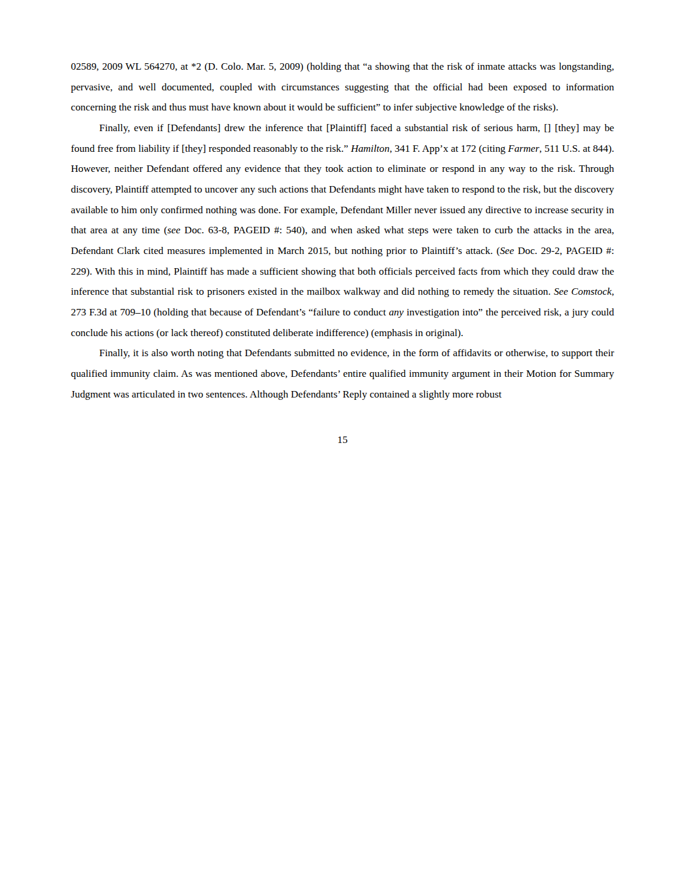02589, 2009 WL 564270, at *2 (D. Colo. Mar. 5, 2009) (holding that “a showing that the risk of inmate attacks was longstanding, pervasive, and well documented, coupled with circumstances suggesting that the official had been exposed to information concerning the risk and thus must have known about it would be sufficient” to infer subjective knowledge of the risks).
Finally, even if [Defendants] drew the inference that [Plaintiff] faced a substantial risk of serious harm, [] [they] may be found free from liability if [they] responded reasonably to the risk.” Hamilton, 341 F. App’x at 172 (citing Farmer, 511 U.S. at 844). However, neither Defendant offered any evidence that they took action to eliminate or respond in any way to the risk. Through discovery, Plaintiff attempted to uncover any such actions that Defendants might have taken to respond to the risk, but the discovery available to him only confirmed nothing was done. For example, Defendant Miller never issued any directive to increase security in that area at any time (see Doc. 63-8, PAGEID #: 540), and when asked what steps were taken to curb the attacks in the area, Defendant Clark cited measures implemented in March 2015, but nothing prior to Plaintiff’s attack. (See Doc. 29-2, PAGEID #: 229). With this in mind, Plaintiff has made a sufficient showing that both officials perceived facts from which they could draw the inference that substantial risk to prisoners existed in the mailbox walkway and did nothing to remedy the situation. See Comstock, 273 F.3d at 709–10 (holding that because of Defendant’s “failure to conduct any investigation into” the perceived risk, a jury could conclude his actions (or lack thereof) constituted deliberate indifference) (emphasis in original).
Finally, it is also worth noting that Defendants submitted no evidence, in the form of affidavits or otherwise, to support their qualified immunity claim. As was mentioned above, Defendants’ entire qualified immunity argument in their Motion for Summary Judgment was articulated in two sentences. Although Defendants’ Reply contained a slightly more robust
15